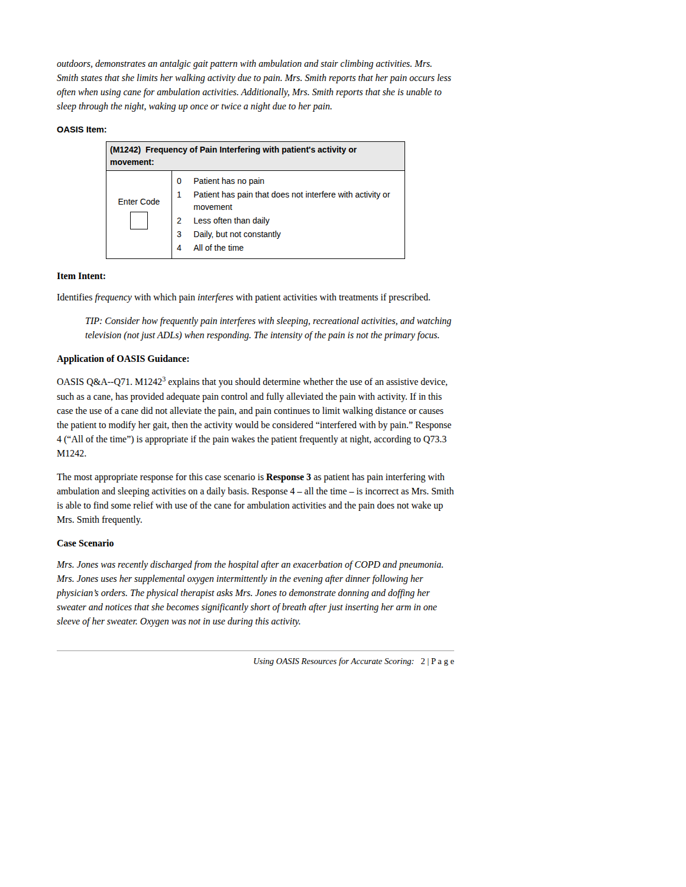outdoors, demonstrates an antalgic gait pattern with ambulation and stair climbing activities. Mrs. Smith states that she limits her walking activity due to pain. Mrs. Smith reports that her pain occurs less often when using cane for ambulation activities. Additionally, Mrs. Smith reports that she is unable to sleep through the night, waking up once or twice a night due to her pain.
OASIS Item:
(M1242) Frequency of Pain Interfering with patient's activity or movement:
Enter Code
| 0 | Patient has no pain |
| 1 | Patient has pain that does not interfere with activity or movement |
| 2 | Less often than daily |
| 3 | Daily, but not constantly |
| 4 | All of the time |
Item Intent:
Identifies frequency with which pain interferes with patient activities with treatments if prescribed.
TIP: Consider how frequently pain interferes with sleeping, recreational activities, and watching television (not just ADLs) when responding. The intensity of the pain is not the primary focus.
Application of OASIS Guidance:
OASIS Q&A--Q71. M12423 explains that you should determine whether the use of an assistive device, such as a cane, has provided adequate pain control and fully alleviated the pain with activity. If in this case the use of a cane did not alleviate the pain, and pain continues to limit walking distance or causes the patient to modify her gait, then the activity would be considered “interfered with by pain.” Response 4 (“All of the time”) is appropriate if the pain wakes the patient frequently at night, according to Q73.3 M1242.
The most appropriate response for this case scenario is Response 3 as patient has pain interfering with ambulation and sleeping activities on a daily basis. Response 4 – all the time – is incorrect as Mrs. Smith is able to find some relief with use of the cane for ambulation activities and the pain does not wake up Mrs. Smith frequently.
Case Scenario
Mrs. Jones was recently discharged from the hospital after an exacerbation of COPD and pneumonia. Mrs. Jones uses her supplemental oxygen intermittently in the evening after dinner following her physician’s orders. The physical therapist asks Mrs. Jones to demonstrate donning and doffing her sweater and notices that she becomes significantly short of breath after just inserting her arm in one sleeve of her sweater. Oxygen was not in use during this activity.
Using OASIS Resources for Accurate Scoring: 2 | P a g e